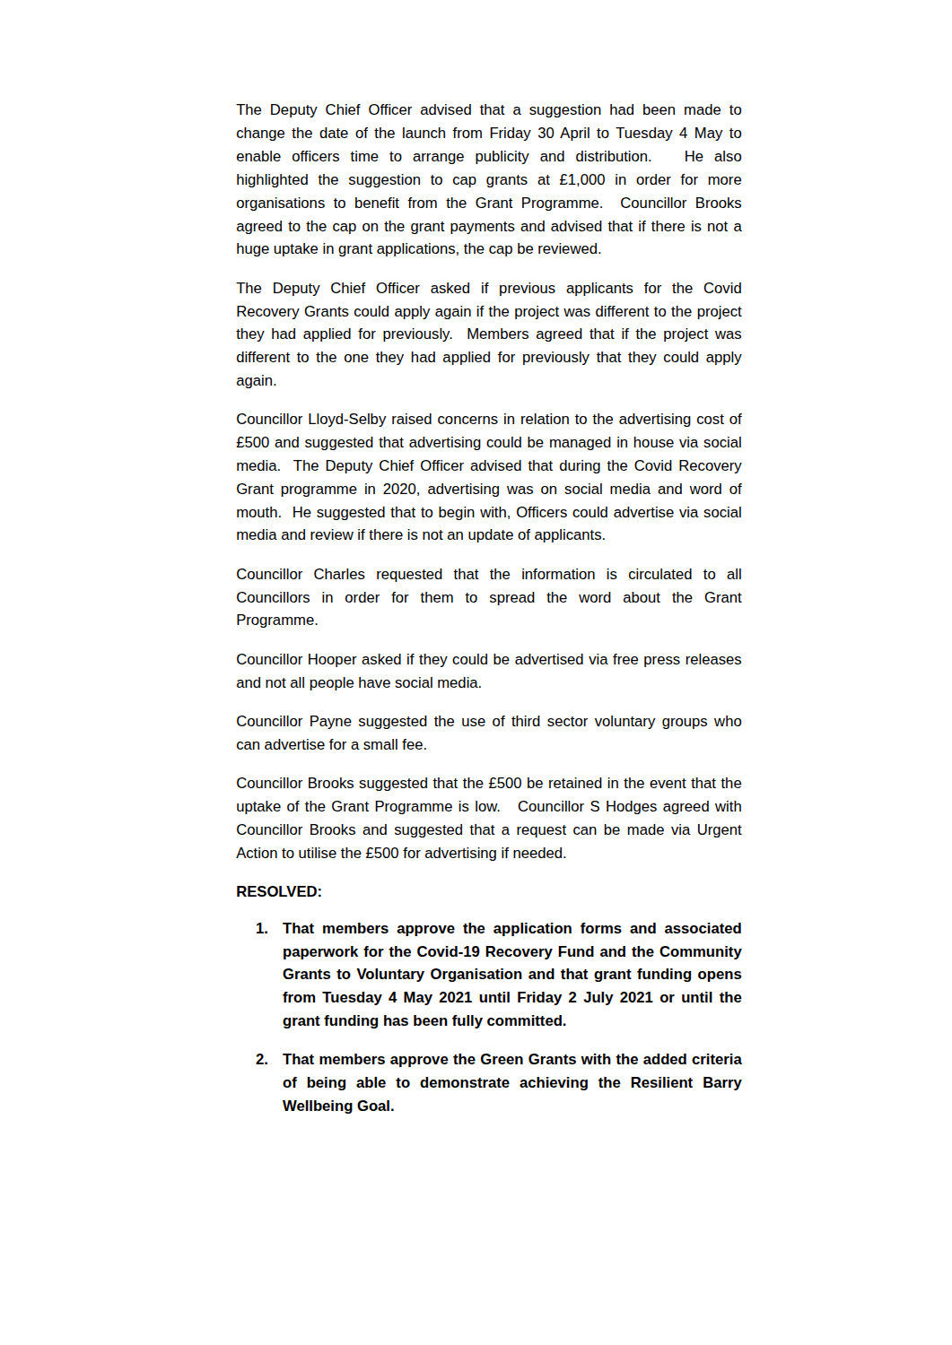The Deputy Chief Officer advised that a suggestion had been made to change the date of the launch from Friday 30 April to Tuesday 4 May to enable officers time to arrange publicity and distribution. He also highlighted the suggestion to cap grants at £1,000 in order for more organisations to benefit from the Grant Programme. Councillor Brooks agreed to the cap on the grant payments and advised that if there is not a huge uptake in grant applications, the cap be reviewed.
The Deputy Chief Officer asked if previous applicants for the Covid Recovery Grants could apply again if the project was different to the project they had applied for previously. Members agreed that if the project was different to the one they had applied for previously that they could apply again.
Councillor Lloyd-Selby raised concerns in relation to the advertising cost of £500 and suggested that advertising could be managed in house via social media. The Deputy Chief Officer advised that during the Covid Recovery Grant programme in 2020, advertising was on social media and word of mouth. He suggested that to begin with, Officers could advertise via social media and review if there is not an update of applicants.
Councillor Charles requested that the information is circulated to all Councillors in order for them to spread the word about the Grant Programme.
Councillor Hooper asked if they could be advertised via free press releases and not all people have social media.
Councillor Payne suggested the use of third sector voluntary groups who can advertise for a small fee.
Councillor Brooks suggested that the £500 be retained in the event that the uptake of the Grant Programme is low. Councillor S Hodges agreed with Councillor Brooks and suggested that a request can be made via Urgent Action to utilise the £500 for advertising if needed.
RESOLVED:
That members approve the application forms and associated paperwork for the Covid-19 Recovery Fund and the Community Grants to Voluntary Organisation and that grant funding opens from Tuesday 4 May 2021 until Friday 2 July 2021 or until the grant funding has been fully committed.
That members approve the Green Grants with the added criteria of being able to demonstrate achieving the Resilient Barry Wellbeing Goal.